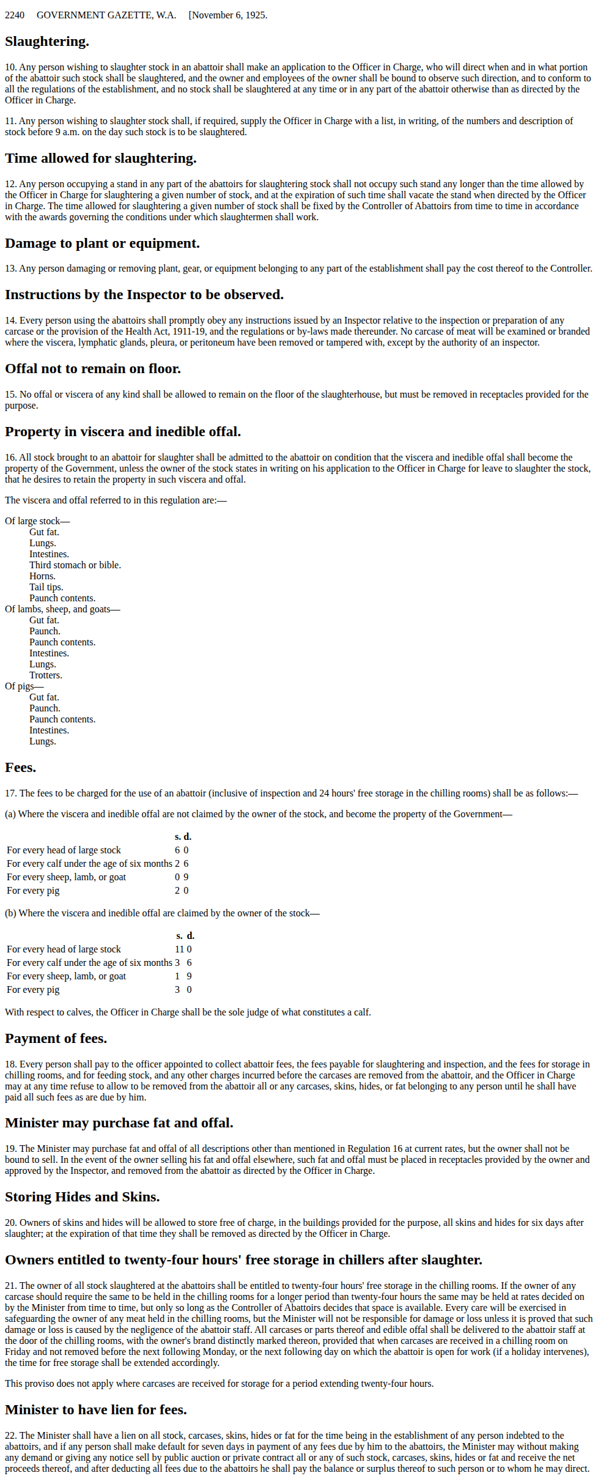2240 GOVERNMENT GAZETTE, W.A. [November 6, 1925.
Slaughtering.
10. Any person wishing to slaughter stock in an abattoir shall make an application to the Officer in Charge, who will direct when and in what portion of the abattoir such stock shall be slaughtered, and the owner and employees of the owner shall be bound to observe such direction, and to conform to all the regulations of the establishment, and no stock shall be slaughtered at any time or in any part of the abattoir otherwise than as directed by the Officer in Charge.
11. Any person wishing to slaughter stock shall, if required, supply the Officer in Charge with a list, in writing, of the numbers and description of stock before 9 a.m. on the day such stock is to be slaughtered.
Time allowed for slaughtering.
12. Any person occupying a stand in any part of the abattoirs for slaughtering stock shall not occupy such stand any longer than the time allowed by the Officer in Charge for slaughtering a given number of stock, and at the expiration of such time shall vacate the stand when directed by the Officer in Charge. The time allowed for slaughtering a given number of stock shall be fixed by the Controller of Abattoirs from time to time in accordance with the awards governing the conditions under which slaughtermen shall work.
Damage to plant or equipment.
13. Any person damaging or removing plant, gear, or equipment belonging to any part of the establishment shall pay the cost thereof to the Controller.
Instructions by the Inspector to be observed.
14. Every person using the abattoirs shall promptly obey any instructions issued by an Inspector relative to the inspection or preparation of any carcase or the provision of the Health Act, 1911-19, and the regulations or by-laws made thereunder. No carcase of meat will be examined or branded where the viscera, lymphatic glands, pleura, or peritoneum have been removed or tampered with, except by the authority of an inspector.
Offal not to remain on floor.
15. No offal or viscera of any kind shall be allowed to remain on the floor of the slaughterhouse, but must be removed in receptacles provided for the purpose.
Property in viscera and inedible offal.
16. All stock brought to an abattoir for slaughter shall be admitted to the abattoir on condition that the viscera and inedible offal shall become the property of the Government, unless the owner of the stock states in writing on his application to the Officer in Charge for leave to slaughter the stock, that he desires to retain the property in such viscera and offal.
The viscera and offal referred to in this regulation are:—
Of large stock—
Gut fat.
Lungs.
Intestines.
Third stomach or bible.
Horns.
Tail tips.
Paunch contents.
Of lambs, sheep, and goats—
Gut fat.
Paunch.
Paunch contents.
Intestines.
Lungs.
Trotters.
Of pigs—
Gut fat.
Paunch.
Paunch contents.
Intestines.
Lungs.
Fees.
17. The fees to be charged for the use of an abattoir (inclusive of inspection and 24 hours' free storage in the chilling rooms) shall be as follows:—
(a) Where the viscera and inedible offal are not claimed by the owner of the stock, and become the property of the Government—
| | s. | d. |
| --- | --- | --- |
| For every head of large stock | 6 | 0 |
| For every calf under the age of six months | 2 | 6 |
| For every sheep, lamb, or goat | 0 | 9 |
| For every pig | 2 | 0 |
(b) Where the viscera and inedible offal are claimed by the owner of the stock—
| | s. | d. |
| --- | --- | --- |
| For every head of large stock | 11 | 0 |
| For every calf under the age of six months | 3 | 6 |
| For every sheep, lamb, or goat | 1 | 9 |
| For every pig | 3 | 0 |
With respect to calves, the Officer in Charge shall be the sole judge of what constitutes a calf.
Payment of fees.
18. Every person shall pay to the officer appointed to collect abattoir fees, the fees payable for slaughtering and inspection, and the fees for storage in chilling rooms, and for feeding stock, and any other charges incurred before the carcases are removed from the abattoir, and the Officer in Charge may at any time refuse to allow to be removed from the abattoir all or any carcases, skins, hides, or fat belonging to any person until he shall have paid all such fees as are due by him.
Minister may purchase fat and offal.
19. The Minister may purchase fat and offal of all descriptions other than mentioned in Regulation 16 at current rates, but the owner shall not be bound to sell. In the event of the owner selling his fat and offal elsewhere, such fat and offal must be placed in receptacles provided by the owner and approved by the Inspector, and removed from the abattoir as directed by the Officer in Charge.
Storing Hides and Skins.
20. Owners of skins and hides will be allowed to store free of charge, in the buildings provided for the purpose, all skins and hides for six days after slaughter; at the expiration of that time they shall be removed as directed by the Officer in Charge.
Owners entitled to twenty-four hours' free storage in chillers after slaughter.
21. The owner of all stock slaughtered at the abattoirs shall be entitled to twenty-four hours' free storage in the chilling rooms. If the owner of any carcase should require the same to be held in the chilling rooms for a longer period than twenty-four hours the same may be held at rates decided on by the Minister from time to time, but only so long as the Controller of Abattoirs decides that space is available. Every care will be exercised in safeguarding the owner of any meat held in the chilling rooms, but the Minister will not be responsible for damage or loss unless it is proved that such damage or loss is caused by the negligence of the abattoir staff. All carcases or parts thereof and edible offal shall be delivered to the abattoir staff at the door of the chilling rooms, with the owner's brand distinctly marked thereon, provided that when carcases are received in a chilling room on Friday and not removed before the next following Monday, or the next following day on which the abattoir is open for work (if a holiday intervenes), the time for free storage shall be extended accordingly.
This proviso does not apply where carcases are received for storage for a period extending twenty-four hours.
Minister to have lien for fees.
22. The Minister shall have a lien on all stock, carcases, skins, hides or fat for the time being in the establishment of any person indebted to the abattoirs, and if any person shall make default for seven days in payment of any fees due by him to the abattoirs, the Minister may without making any demand or giving any notice sell by public auction or private contract all or any of such stock, carcases, skins, hides or fat and receive the net proceeds thereof, and after deducting all fees due to the abattoirs he shall pay the balance or surplus thereof to such person or to whom he may direct.